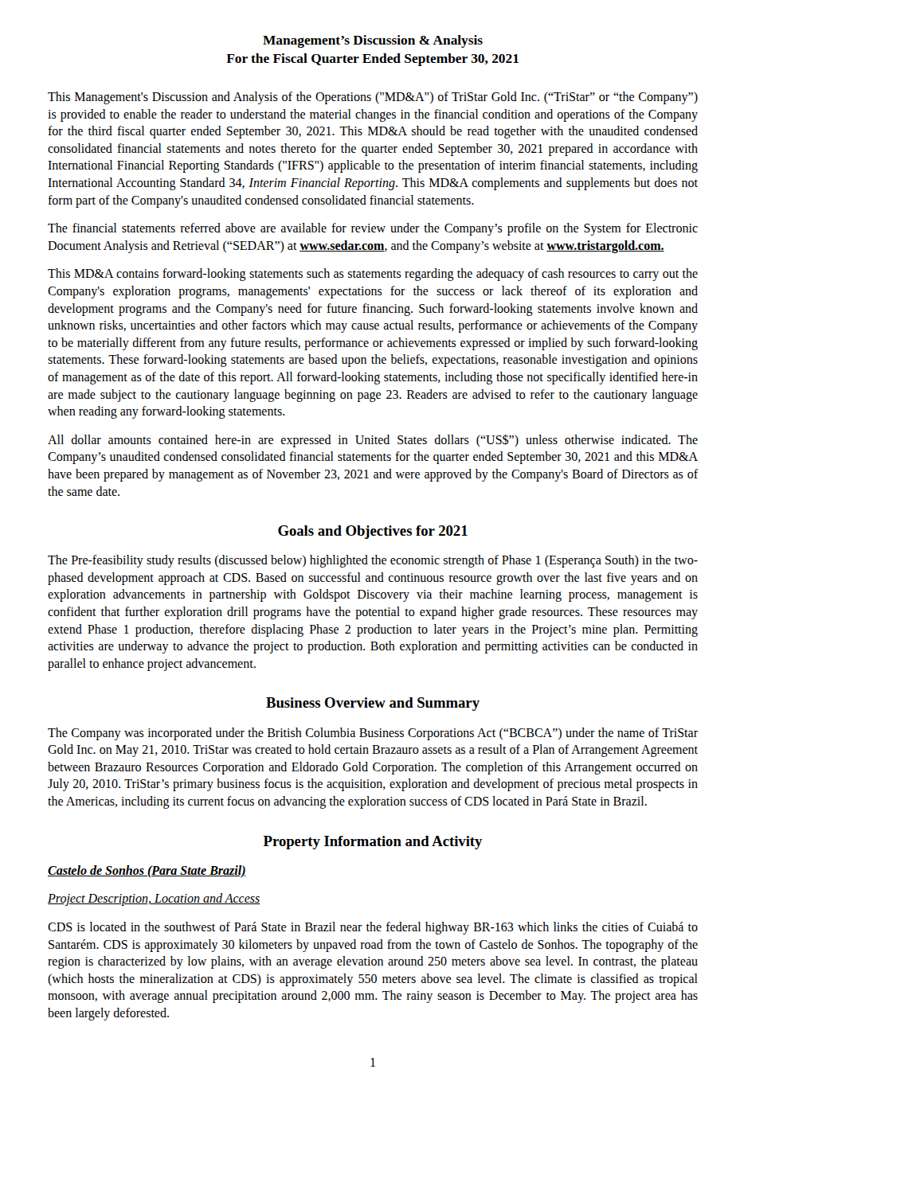Management’s Discussion & Analysis
For the Fiscal Quarter Ended September 30, 2021
This Management's Discussion and Analysis of the Operations ("MD&A") of TriStar Gold Inc. (“TriStar” or “the Company”) is provided to enable the reader to understand the material changes in the financial condition and operations of the Company for the third fiscal quarter ended September 30, 2021. This MD&A should be read together with the unaudited condensed consolidated financial statements and notes thereto for the quarter ended September 30, 2021 prepared in accordance with International Financial Reporting Standards ("IFRS") applicable to the presentation of interim financial statements, including International Accounting Standard 34, Interim Financial Reporting. This MD&A complements and supplements but does not form part of the Company's unaudited condensed consolidated financial statements.
The financial statements referred above are available for review under the Company’s profile on the System for Electronic Document Analysis and Retrieval (“SEDAR”) at www.sedar.com, and the Company’s website at www.tristargold.com.
This MD&A contains forward-looking statements such as statements regarding the adequacy of cash resources to carry out the Company's exploration programs, managements' expectations for the success or lack thereof of its exploration and development programs and the Company's need for future financing. Such forward-looking statements involve known and unknown risks, uncertainties and other factors which may cause actual results, performance or achievements of the Company to be materially different from any future results, performance or achievements expressed or implied by such forward-looking statements. These forward-looking statements are based upon the beliefs, expectations, reasonable investigation and opinions of management as of the date of this report. All forward-looking statements, including those not specifically identified here-in are made subject to the cautionary language beginning on page 23. Readers are advised to refer to the cautionary language when reading any forward-looking statements.
All dollar amounts contained here-in are expressed in United States dollars (“US$”) unless otherwise indicated. The Company’s unaudited condensed consolidated financial statements for the quarter ended September 30, 2021 and this MD&A have been prepared by management as of November 23, 2021 and were approved by the Company's Board of Directors as of the same date.
Goals and Objectives for 2021
The Pre-feasibility study results (discussed below) highlighted the economic strength of Phase 1 (Esperança South) in the two-phased development approach at CDS. Based on successful and continuous resource growth over the last five years and on exploration advancements in partnership with Goldspot Discovery via their machine learning process, management is confident that further exploration drill programs have the potential to expand higher grade resources. These resources may extend Phase 1 production, therefore displacing Phase 2 production to later years in the Project’s mine plan. Permitting activities are underway to advance the project to production. Both exploration and permitting activities can be conducted in parallel to enhance project advancement.
Business Overview and Summary
The Company was incorporated under the British Columbia Business Corporations Act (“BCBCA”) under the name of TriStar Gold Inc. on May 21, 2010. TriStar was created to hold certain Brazauro assets as a result of a Plan of Arrangement Agreement between Brazauro Resources Corporation and Eldorado Gold Corporation. The completion of this Arrangement occurred on July 20, 2010. TriStar’s primary business focus is the acquisition, exploration and development of precious metal prospects in the Americas, including its current focus on advancing the exploration success of CDS located in Pará State in Brazil.
Property Information and Activity
Castelo de Sonhos (Para State Brazil)
Project Description, Location and Access
CDS is located in the southwest of Pará State in Brazil near the federal highway BR-163 which links the cities of Cuiabá to Santarém. CDS is approximately 30 kilometers by unpaved road from the town of Castelo de Sonhos. The topography of the region is characterized by low plains, with an average elevation around 250 meters above sea level. In contrast, the plateau (which hosts the mineralization at CDS) is approximately 550 meters above sea level. The climate is classified as tropical monsoon, with average annual precipitation around 2,000 mm. The rainy season is December to May. The project area has been largely deforested.
1